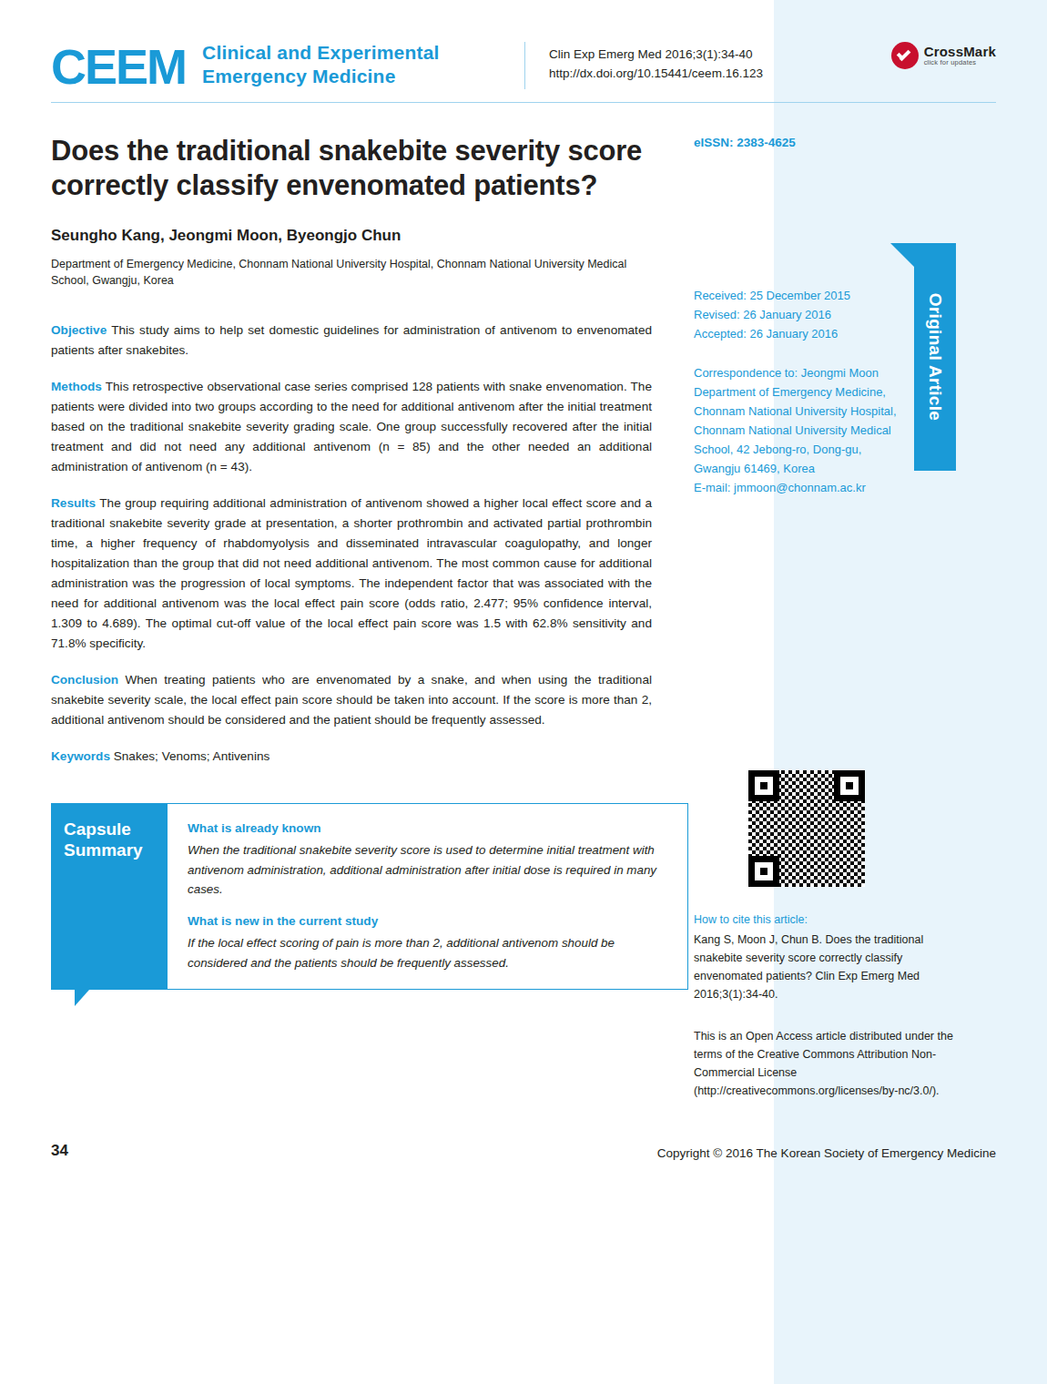CEEM
Clinical and Experimental
Emergency Medicine
Clin Exp Emerg Med 2016;3(1):34-40
http://dx.doi.org/10.15441/ceem.16.123
CrossMark
click for updates
Does the traditional snakebite severity score correctly classify envenomated patients?
Seungho Kang, Jeongmi Moon, Byeongjo Chun
Department of Emergency Medicine, Chonnam National University Hospital, Chonnam National University Medical School, Gwangju, Korea
Objective This study aims to help set domestic guidelines for administration of antivenom to envenomated patients after snakebites.
Methods This retrospective observational case series comprised 128 patients with snake envenomation. The patients were divided into two groups according to the need for additional antivenom after the initial treatment based on the traditional snakebite severity grading scale. One group successfully recovered after the initial treatment and did not need any additional antivenom (n = 85) and the other needed an additional administration of antivenom (n = 43).
Results The group requiring additional administration of antivenom showed a higher local effect score and a traditional snakebite severity grade at presentation, a shorter prothrombin and activated partial prothrombin time, a higher frequency of rhabdomyolysis and disseminated intravascular coagulopathy, and longer hospitalization than the group that did not need additional antivenom. The most common cause for additional administration was the progression of local symptoms. The independent factor that was associated with the need for additional antivenom was the local effect pain score (odds ratio, 2.477; 95% confidence interval, 1.309 to 4.689). The optimal cut-off value of the local effect pain score was 1.5 with 62.8% sensitivity and 71.8% specificity.
Conclusion When treating patients who are envenomated by a snake, and when using the traditional snakebite severity scale, the local effect pain score should be taken into account. If the score is more than 2, additional antivenom should be considered and the patient should be frequently assessed.
Keywords Snakes; Venoms; Antivenins
Capsule
Summary
What is already known
When the traditional snakebite severity score is used to determine initial treatment with antivenom administration, additional administration after initial dose is required in many cases.
What is new in the current study
If the local effect scoring of pain is more than 2, additional antivenom should be considered and the patients should be frequently assessed.
Original Article
eISSN: 2383-4625
Received: 25 December 2015
Revised: 26 January 2016
Accepted: 26 January 2016
Correspondence to: Jeongmi Moon
Department of Emergency Medicine,
Chonnam National University Hospital,
Chonnam National University Medical
School, 42 Jebong-ro, Dong-gu,
Gwangju 61469, Korea
E-mail: jmmoon@chonnam.ac.kr
How to cite this article:
Kang S, Moon J, Chun B. Does the traditional snakebite severity score correctly classify envenomated patients? Clin Exp Emerg Med 2016;3(1):34-40.
This is an Open Access article distributed under the terms of the Creative Commons Attribution Non-Commercial License (http://creativecommons.org/licenses/by-nc/3.0/).
34
Copyright © 2016 The Korean Society of Emergency Medicine